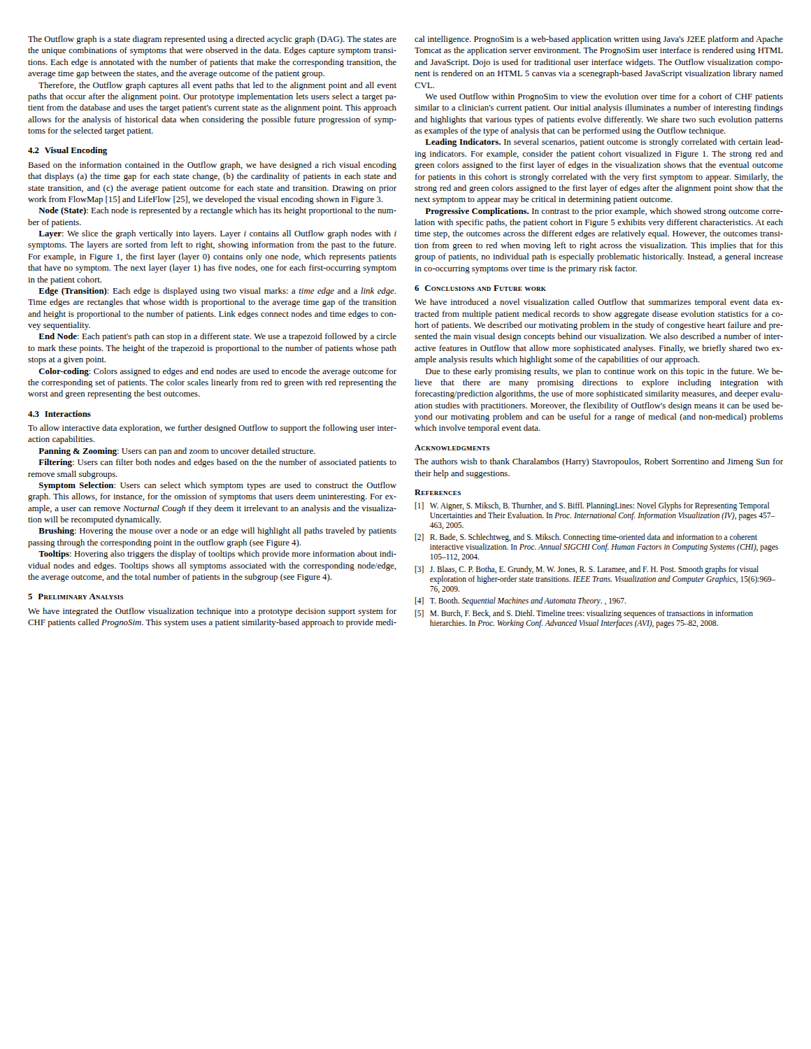The Outflow graph is a state diagram represented using a directed acyclic graph (DAG). The states are the unique combinations of symptoms that were observed in the data. Edges capture symptom transitions. Each edge is annotated with the number of patients that make the corresponding transition, the average time gap between the states, and the average outcome of the patient group.
Therefore, the Outflow graph captures all event paths that led to the alignment point and all event paths that occur after the alignment point. Our prototype implementation lets users select a target patient from the database and uses the target patient's current state as the alignment point. This approach allows for the analysis of historical data when considering the possible future progression of symptoms for the selected target patient.
4.2 Visual Encoding
Based on the information contained in the Outflow graph, we have designed a rich visual encoding that displays (a) the time gap for each state change, (b) the cardinality of patients in each state and state transition, and (c) the average patient outcome for each state and transition. Drawing on prior work from FlowMap [15] and LifeFlow [25], we developed the visual encoding shown in Figure 3.
Node (State): Each node is represented by a rectangle which has its height proportional to the number of patients.
Layer: We slice the graph vertically into layers. Layer i contains all Outflow graph nodes with i symptoms. The layers are sorted from left to right, showing information from the past to the future. For example, in Figure 1, the first layer (layer 0) contains only one node, which represents patients that have no symptom. The next layer (layer 1) has five nodes, one for each first-occurring symptom in the patient cohort.
Edge (Transition): Each edge is displayed using two visual marks: a time edge and a link edge. Time edges are rectangles that whose width is proportional to the average time gap of the transition and height is proportional to the number of patients. Link edges connect nodes and time edges to convey sequentiality.
End Node: Each patient's path can stop in a different state. We use a trapezoid followed by a circle to mark these points. The height of the trapezoid is proportional to the number of patients whose path stops at a given point.
Color-coding: Colors assigned to edges and end nodes are used to encode the average outcome for the corresponding set of patients. The color scales linearly from red to green with red representing the worst and green representing the best outcomes.
4.3 Interactions
To allow interactive data exploration, we further designed Outflow to support the following user interaction capabilities.
Panning & Zooming: Users can pan and zoom to uncover detailed structure.
Filtering: Users can filter both nodes and edges based on the the number of associated patients to remove small subgroups.
Symptom Selection: Users can select which symptom types are used to construct the Outflow graph. This allows, for instance, for the omission of symptoms that users deem uninteresting. For example, a user can remove Nocturnal Cough if they deem it irrelevant to an analysis and the visualization will be recomputed dynamically.
Brushing: Hovering the mouse over a node or an edge will highlight all paths traveled by patients passing through the corresponding point in the outflow graph (see Figure 4).
Tooltips: Hovering also triggers the display of tooltips which provide more information about individual nodes and edges. Tooltips shows all symptoms associated with the corresponding node/edge, the average outcome, and the total number of patients in the subgroup (see Figure 4).
5 Preliminary Analysis
We have integrated the Outflow visualization technique into a prototype decision support system for CHF patients called PrognoSim. This system uses a patient similarity-based approach to provide medical intelligence. PrognoSim is a web-based application written using Java's J2EE platform and Apache Tomcat as the application server environment. The PrognoSim user interface is rendered using HTML and JavaScript. Dojo is used for traditional user interface widgets. The Outflow visualization component is rendered on an HTML 5 canvas via a scenegraph-based JavaScript visualization library named CVL.
We used Outflow within PrognoSim to view the evolution over time for a cohort of CHF patients similar to a clinician's current patient. Our initial analysis illuminates a number of interesting findings and highlights that various types of patients evolve differently. We share two such evolution patterns as examples of the type of analysis that can be performed using the Outflow technique.
Leading Indicators. In several scenarios, patient outcome is strongly correlated with certain leading indicators. For example, consider the patient cohort visualized in Figure 1. The strong red and green colors assigned to the first layer of edges in the visualization shows that the eventual outcome for patients in this cohort is strongly correlated with the very first symptom to appear. Similarly, the strong red and green colors assigned to the first layer of edges after the alignment point show that the next symptom to appear may be critical in determining patient outcome.
Progressive Complications. In contrast to the prior example, which showed strong outcome correlation with specific paths, the patient cohort in Figure 5 exhibits very different characteristics. At each time step, the outcomes across the different edges are relatively equal. However, the outcomes transition from green to red when moving left to right across the visualization. This implies that for this group of patients, no individual path is especially problematic historically. Instead, a general increase in co-occurring symptoms over time is the primary risk factor.
6 Conclusions and Future work
We have introduced a novel visualization called Outflow that summarizes temporal event data extracted from multiple patient medical records to show aggregate disease evolution statistics for a cohort of patients. We described our motivating problem in the study of congestive heart failure and presented the main visual design concepts behind our visualization. We also described a number of interactive features in Outflow that allow more sophisticated analyses. Finally, we briefly shared two example analysis results which highlight some of the capabilities of our approach.
Due to these early promising results, we plan to continue work on this topic in the future. We believe that there are many promising directions to explore including integration with forecasting/prediction algorithms, the use of more sophisticated similarity measures, and deeper evaluation studies with practitioners. Moreover, the flexibility of Outflow's design means it can be used beyond our motivating problem and can be useful for a range of medical (and non-medical) problems which involve temporal event data.
Acknowledgments
The authors wish to thank Charalambos (Harry) Stavropoulos, Robert Sorrentino and Jimeng Sun for their help and suggestions.
References
[1] W. Aigner, S. Miksch, B. Thurnher, and S. Biffl. PlanningLines: Novel Glyphs for Representing Temporal Uncertainties and Their Evaluation. In Proc. International Conf. Information Visualization (IV), pages 457–463, 2005.
[2] R. Bade, S. Schlechtweg, and S. Miksch. Connecting time-oriented data and information to a coherent interactive visualization. In Proc. Annual SIGCHI Conf. Human Factors in Computing Systems (CHI), pages 105–112, 2004.
[3] J. Blaas, C. P. Botha, E. Grundy, M. W. Jones, R. S. Laramee, and F. H. Post. Smooth graphs for visual exploration of higher-order state transitions. IEEE Trans. Visualization and Computer Graphics, 15(6):969–76, 2009.
[4] T. Booth. Sequential Machines and Automata Theory. , 1967.
[5] M. Burch, F. Beck, and S. Diehl. Timeline trees: visualizing sequences of transactions in information hierarchies. In Proc. Working Conf. Advanced Visual Interfaces (AVI), pages 75–82, 2008.